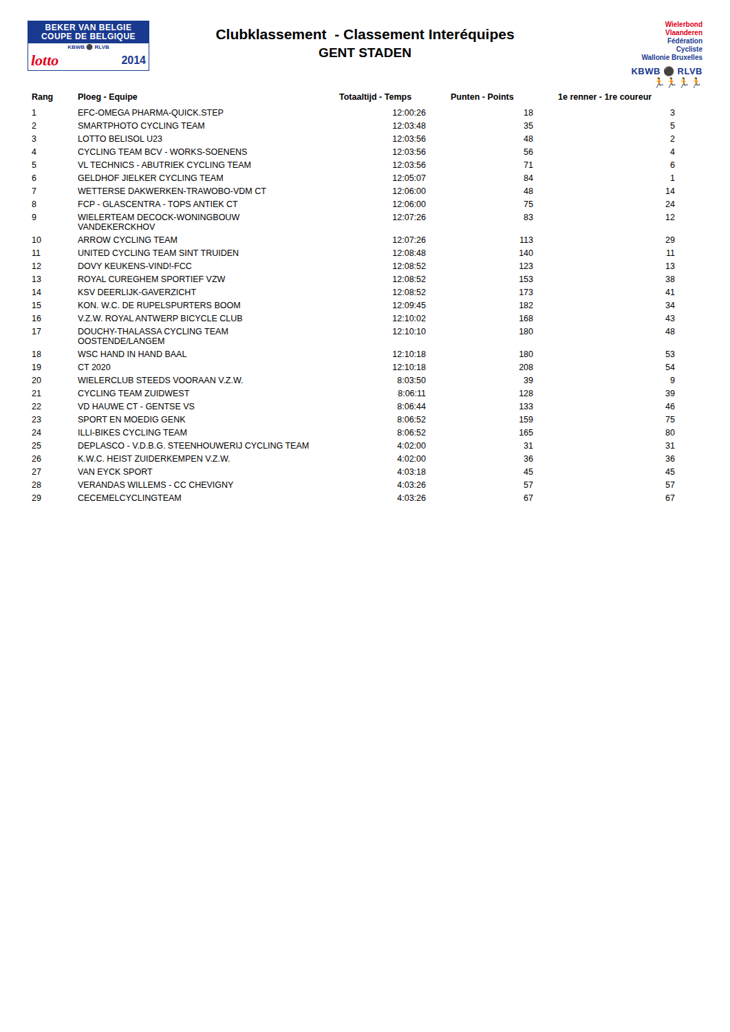BEKER VAN BELGIE
COUPE DE BELGIQUE
KBWB ⚫ RLVB
lotto 2014
Clubklassement - Classement Interéquipes
GENT STADEN
Wielerbond
Vlaanderen
Fédération
Cycliste
Wallonie Bruxelles
KBWB ⚫ RLVB
🏃🏃🏃🏃
| Rang | Ploeg - Equipe | Totaaltijd - Temps | Punten - Points | 1e renner - 1re coureur |
| --- | --- | --- | --- | --- |
| 1 | EFC-OMEGA PHARMA-QUICK.STEP | 12:00:26 | 18 | 3 |
| 2 | SMARTPHOTO CYCLING TEAM | 12:03:48 | 35 | 5 |
| 3 | LOTTO BELISOL U23 | 12:03:56 | 48 | 2 |
| 4 | CYCLING TEAM BCV - WORKS-SOENENS | 12:03:56 | 56 | 4 |
| 5 | VL TECHNICS - ABUTRIEK CYCLING TEAM | 12:03:56 | 71 | 6 |
| 6 | GELDHOF JIELKER CYCLING TEAM | 12:05:07 | 84 | 1 |
| 7 | WETTERSE DAKWERKEN-TRAWOBO-VDM CT | 12:06:00 | 48 | 14 |
| 8 | FCP - GLASCENTRA - TOPS ANTIEK CT | 12:06:00 | 75 | 24 |
| 9 | WIELERTEAM DECOCK-WONINGBOUW VANDEKERCKHOV | 12:07:26 | 83 | 12 |
| 10 | ARROW CYCLING TEAM | 12:07:26 | 113 | 29 |
| 11 | UNITED CYCLING TEAM SINT TRUIDEN | 12:08:48 | 140 | 11 |
| 12 | DOVY KEUKENS-VIND!-FCC | 12:08:52 | 123 | 13 |
| 13 | ROYAL CUREGHEM SPORTIEF VZW | 12:08:52 | 153 | 38 |
| 14 | KSV DEERLIJK-GAVERZICHT | 12:08:52 | 173 | 41 |
| 15 | KON. W.C. DE RUPELSPURTERS BOOM | 12:09:45 | 182 | 34 |
| 16 | V.Z.W. ROYAL ANTWERP BICYCLE CLUB | 12:10:02 | 168 | 43 |
| 17 | DOUCHY-THALASSA CYCLING TEAM OOSTENDE/LANGEM | 12:10:10 | 180 | 48 |
| 18 | WSC HAND IN HAND BAAL | 12:10:18 | 180 | 53 |
| 19 | CT 2020 | 12:10:18 | 208 | 54 |
| 20 | WIELERCLUB STEEDS VOORAAN V.Z.W. | 8:03:50 | 39 | 9 |
| 21 | CYCLING TEAM ZUIDWEST | 8:06:11 | 128 | 39 |
| 22 | VD HAUWE CT - GENTSE VS | 8:06:44 | 133 | 46 |
| 23 | SPORT EN MOEDIG GENK | 8:06:52 | 159 | 75 |
| 24 | ILLI-BIKES CYCLING TEAM | 8:06:52 | 165 | 80 |
| 25 | DEPLASCO - V.D.B.G. STEENHOUWERIJ CYCLING TEAM | 4:02:00 | 31 | 31 |
| 26 | K.W.C. HEIST ZUIDERKEMPEN V.Z.W. | 4:02:00 | 36 | 36 |
| 27 | VAN EYCK SPORT | 4:03:18 | 45 | 45 |
| 28 | VERANDAS WILLEMS - CC CHEVIGNY | 4:03:26 | 57 | 57 |
| 29 | CECEMELCYCLINGTEAM | 4:03:26 | 67 | 67 |